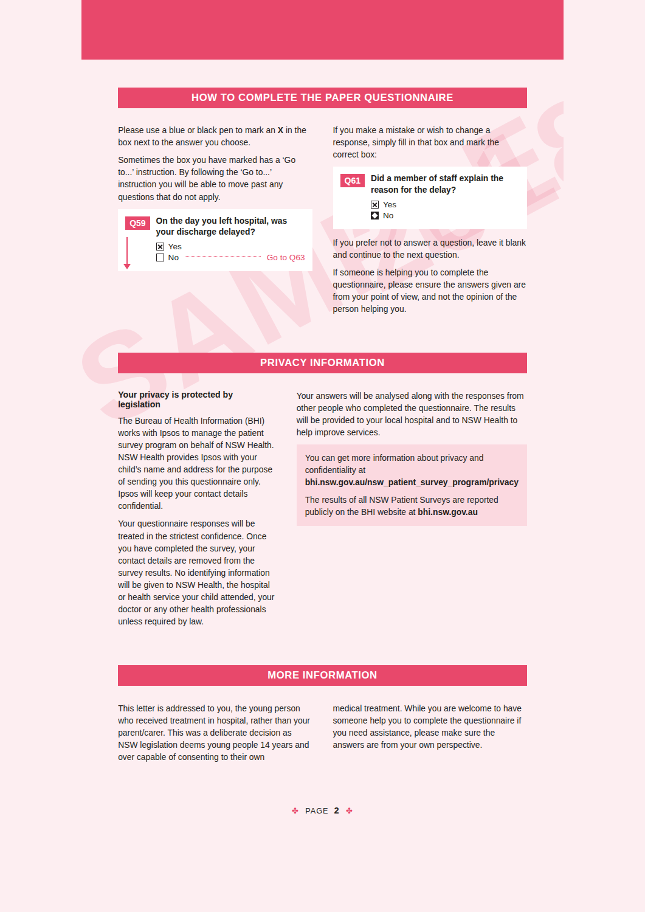SAMPLE
2018
HOW TO COMPLETE THE PAPER QUESTIONNAIRE
Please use a blue or black pen to mark an X in the box next to the answer you choose.
Sometimes the box you have marked has a ‘Go to...’ instruction. By following the ‘Go to...’ instruction you will be able to move past any questions that do not apply.
Q59
On the day you left hospital, was your discharge delayed?
Yes
No Go to Q63
If you make a mistake or wish to change a response, simply fill in that box and mark the correct box:
Q61
Did a member of staff explain the reason for the delay?
Yes
No
If you prefer not to answer a question, leave it blank and continue to the next question.
If someone is helping you to complete the questionnaire, please ensure the answers given are from your point of view, and not the opinion of the person helping you.
PRIVACY INFORMATION
Your privacy is protected by legislation
The Bureau of Health Information (BHI) works with Ipsos to manage the patient survey program on behalf of NSW Health. NSW Health provides Ipsos with your child’s name and address for the purpose of sending you this questionnaire only. Ipsos will keep your contact details confidential.
Your questionnaire responses will be treated in the strictest confidence. Once you have completed the survey, your contact details are removed from the survey results. No identifying information will be given to NSW Health, the hospital or health service your child attended, your doctor or any other health professionals unless required by law.
Your answers will be analysed along with the responses from other people who completed the questionnaire. The results will be provided to your local hospital and to NSW Health to help improve services.
You can get more information about privacy and confidentiality at bhi.nsw.gov.au/nsw_patient_survey_program/privacy
The results of all NSW Patient Surveys are reported publicly on the BHI website at bhi.nsw.gov.au
MORE INFORMATION
This letter is addressed to you, the young person who received treatment in hospital, rather than your parent/carer. This was a deliberate decision as NSW legislation deems young people 14 years and over capable of consenting to their own
medical treatment. While you are welcome to have someone help you to complete the questionnaire if you need assistance, please make sure the answers are from your own perspective.
✤PAGE 2✤